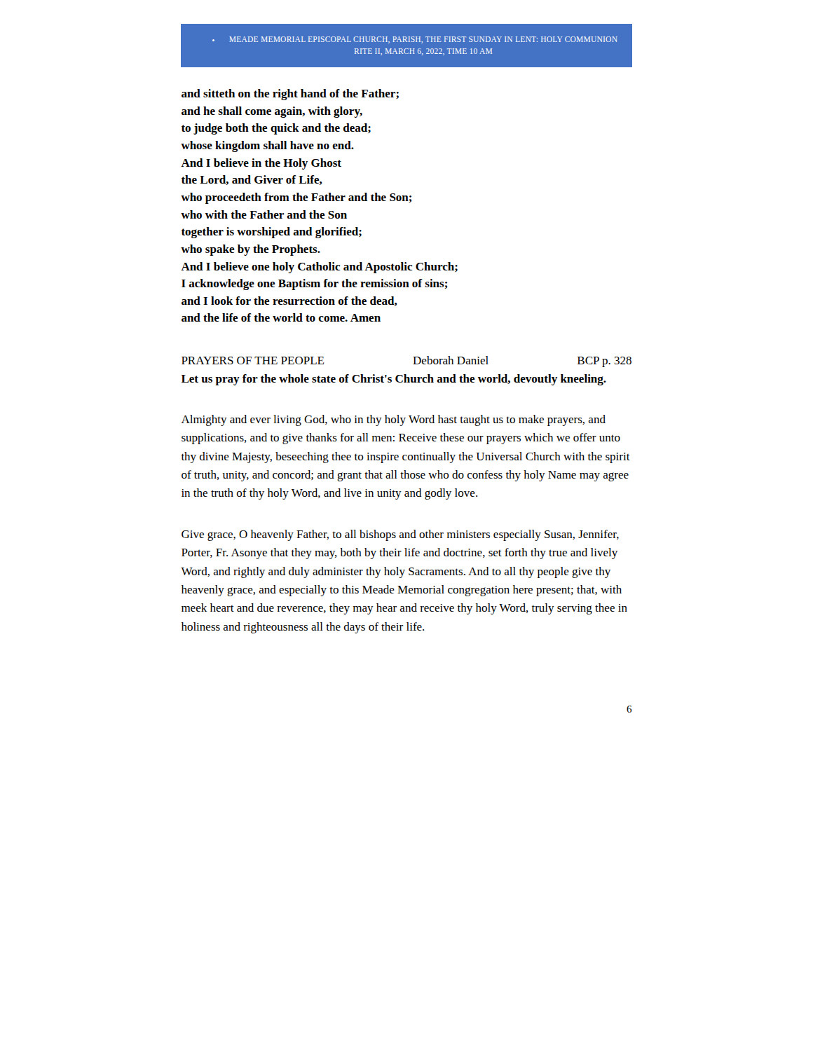Meade Memorial Episcopal Church, Parish, The First Sunday in Lent: Holy Communion Rite II, March 6, 2022, Time 10 AM
and sitteth on the right hand of the Father;
and he shall come again, with glory,
to judge both the quick and the dead;
whose kingdom shall have no end.
And I believe in the Holy Ghost
the Lord, and Giver of Life,
who proceedeth from the Father and the Son;
who with the Father and the Son
together is worshiped and glorified;
who spake by the Prophets.
And I believe one holy Catholic and Apostolic Church;
I acknowledge one Baptism for the remission of sins;
and I look for the resurrection of the dead,
and the life of the world to come. Amen
PRAYERS OF THE PEOPLE Deborah Daniel BCP p. 328
Let us pray for the whole state of Christ's Church and the world, devoutly kneeling.
Almighty and ever living God, who in thy holy Word hast taught us to make prayers, and supplications, and to give thanks for all men: Receive these our prayers which we offer unto thy divine Majesty, beseeching thee to inspire continually the Universal Church with the spirit of truth, unity, and concord; and grant that all those who do confess thy holy Name may agree in the truth of thy holy Word, and live in unity and godly love.
Give grace, O heavenly Father, to all bishops and other ministers especially Susan, Jennifer, Porter, Fr. Asonye that they may, both by their life and doctrine, set forth thy true and lively Word, and rightly and duly administer thy holy Sacraments. And to all thy people give thy heavenly grace, and especially to this Meade Memorial congregation here present; that, with meek heart and due reverence, they may hear and receive thy holy Word, truly serving thee in holiness and righteousness all the days of their life.
6